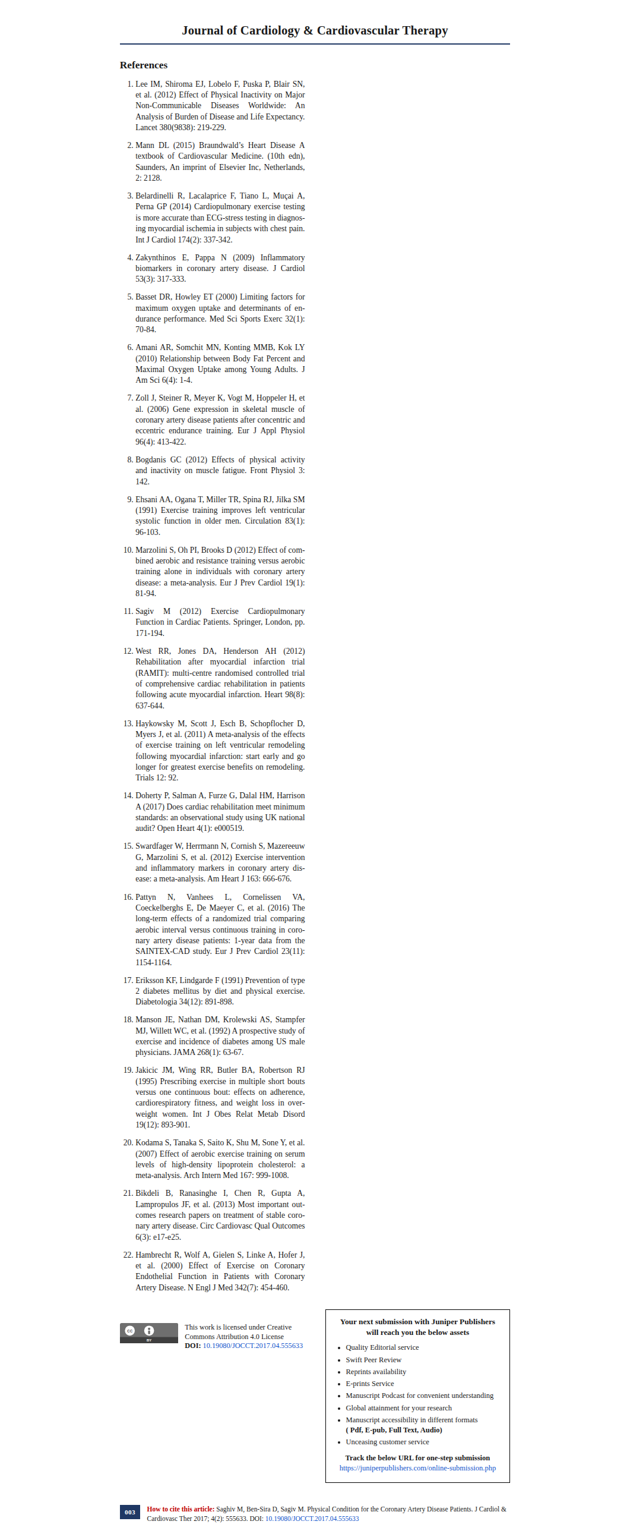Journal of Cardiology & Cardiovascular Therapy
References
Lee IM, Shiroma EJ, Lobelo F, Puska P, Blair SN, et al. (2012) Effect of Physical Inactivity on Major Non-Communicable Diseases Worldwide: An Analysis of Burden of Disease and Life Expectancy. Lancet 380(9838): 219-229.
Mann DL (2015) Braundwald’s Heart Disease A textbook of Cardiovascular Medicine. (10th edn), Saunders, An imprint of Elsevier Inc, Netherlands, 2: 2128.
Belardinelli R, Lacalaprice F, Tiano L, Muçai A, Perna GP (2014) Cardiopulmonary exercise testing is more accurate than ECG-stress testing in diagnosing myocardial ischemia in subjects with chest pain. Int J Cardiol 174(2): 337-342.
Zakynthinos E, Pappa N (2009) Inflammatory biomarkers in coronary artery disease. J Cardiol 53(3): 317-333.
Basset DR, Howley ET (2000) Limiting factors for maximum oxygen uptake and determinants of endurance performance. Med Sci Sports Exerc 32(1): 70-84.
Amani AR, Somchit MN, Konting MMB, Kok LY (2010) Relationship between Body Fat Percent and Maximal Oxygen Uptake among Young Adults. J Am Sci 6(4): 1-4.
Zoll J, Steiner R, Meyer K, Vogt M, Hoppeler H, et al. (2006) Gene expression in skeletal muscle of coronary artery disease patients after concentric and eccentric endurance training. Eur J Appl Physiol 96(4): 413-422.
Bogdanis GC (2012) Effects of physical activity and inactivity on muscle fatigue. Front Physiol 3: 142.
Ehsani AA, Ogana T, Miller TR, Spina RJ, Jilka SM (1991) Exercise training improves left ventricular systolic function in older men. Circulation 83(1): 96-103.
Marzolini S, Oh PI, Brooks D (2012) Effect of combined aerobic and resistance training versus aerobic training alone in individuals with coronary artery disease: a meta-analysis. Eur J Prev Cardiol 19(1): 81-94.
Sagiv M (2012) Exercise Cardiopulmonary Function in Cardiac Patients. Springer, London, pp. 171-194.
West RR, Jones DA, Henderson AH (2012) Rehabilitation after myocardial infarction trial (RAMIT): multi-centre randomised controlled trial of comprehensive cardiac rehabilitation in patients following acute myocardial infarction. Heart 98(8): 637-644.
Haykowsky M, Scott J, Esch B, Schopflocher D, Myers J, et al. (2011) A meta-analysis of the effects of exercise training on left ventricular remodeling following myocardial infarction: start early and go longer for greatest exercise benefits on remodeling. Trials 12: 92.
Doherty P, Salman A, Furze G, Dalal HM, Harrison A (2017) Does cardiac rehabilitation meet minimum standards: an observational study using UK national audit? Open Heart 4(1): e000519.
Swardfager W, Herrmann N, Cornish S, Mazereeuw G, Marzolini S, et al. (2012) Exercise intervention and inflammatory markers in coronary artery disease: a meta-analysis. Am Heart J 163: 666-676.
Pattyn N, Vanhees L, Cornelissen VA, Coeckelberghs E, De Maeyer C, et al. (2016) The long-term effects of a randomized trial comparing aerobic interval versus continuous training in coronary artery disease patients: 1-year data from the SAINTEX-CAD study. Eur J Prev Cardiol 23(11): 1154-1164.
Eriksson KF, Lindgarde F (1991) Prevention of type 2 diabetes mellitus by diet and physical exercise. Diabetologia 34(12): 891-898.
Manson JE, Nathan DM, Krolewski AS, Stampfer MJ, Willett WC, et al. (1992) A prospective study of exercise and incidence of diabetes among US male physicians. JAMA 268(1): 63-67.
Jakicic JM, Wing RR, Butler BA, Robertson RJ (1995) Prescribing exercise in multiple short bouts versus one continuous bout: effects on adherence, cardiorespiratory fitness, and weight loss in overweight women. Int J Obes Relat Metab Disord 19(12): 893-901.
Kodama S, Tanaka S, Saito K, Shu M, Sone Y, et al. (2007) Effect of aerobic exercise training on serum levels of high-density lipoprotein cholesterol: a meta-analysis. Arch Intern Med 167: 999-1008.
Bikdeli B, Ranasinghe I, Chen R, Gupta A, Lampropulos JF, et al. (2013) Most important outcomes research papers on treatment of stable coronary artery disease. Circ Cardiovasc Qual Outcomes 6(3): e17-e25.
Hambrecht R, Wolf A, Gielen S, Linke A, Hofer J, et al. (2000) Effect of Exercise on Coronary Endothelial Function in Patients with Coronary Artery Disease. N Engl J Med 342(7): 454-460.
cc BY
This work is licensed under Creative
Commons Attribution 4.0 License
DOI: 10.19080/JOCCT.2017.04.555633
Your next submission with Juniper Publishers
will reach you the below assets
Quality Editorial service
Swift Peer Review
Reprints availability
E-prints Service
Manuscript Podcast for convenient understanding
Global attainment for your research
Manuscript accessibility in different formats
( Pdf, E-pub, Full Text, Audio)
Unceasing customer service
Track the below URL for one-step submission
https://juniperpublishers.com/online-submission.php
003
How to cite this article: Saghiv M, Ben-Sira D, Sagiv M. Physical Condition for the Coronary Artery Disease Patients. J Cardiol & Cardiovasc Ther 2017; 4(2): 555633. DOI: 10.19080/JOCCT.2017.04.555633